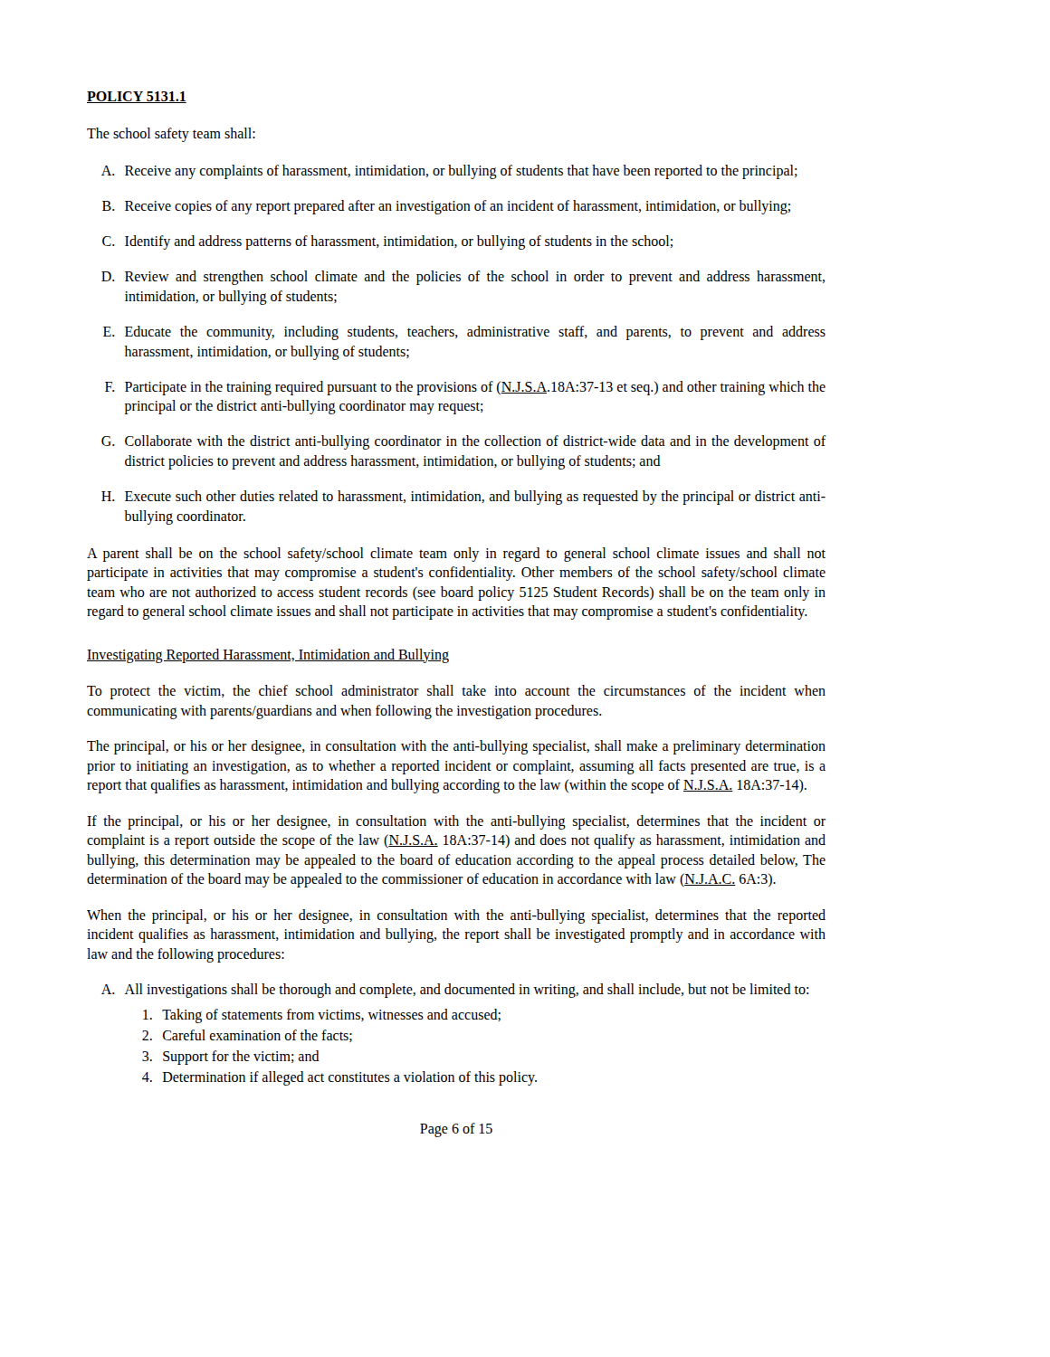POLICY 5131.1
The school safety team shall:
Receive any complaints of harassment, intimidation, or bullying of students that have been reported to the principal;
Receive copies of any report prepared after an investigation of an incident of harassment, intimidation, or bullying;
Identify and address patterns of harassment, intimidation, or bullying of students in the school;
Review and strengthen school climate and the policies of the school in order to prevent and address harassment, intimidation, or bullying of students;
Educate the community, including students, teachers, administrative staff, and parents, to prevent and address harassment, intimidation, or bullying of students;
Participate in the training required pursuant to the provisions of (N.J.S.A.18A:37-13 et seq.) and other training which the principal or the district anti-bullying coordinator may request;
Collaborate with the district anti-bullying coordinator in the collection of district-wide data and in the development of district policies to prevent and address harassment, intimidation, or bullying of students; and
Execute such other duties related to harassment, intimidation, and bullying as requested by the principal or district anti-bullying coordinator.
A parent shall be on the school safety/school climate team only in regard to general school climate issues and shall not participate in activities that may compromise a student's confidentiality. Other members of the school safety/school climate team who are not authorized to access student records (see board policy 5125 Student Records) shall be on the team only in regard to general school climate issues and shall not participate in activities that may compromise a student's confidentiality.
Investigating Reported Harassment, Intimidation and Bullying
To protect the victim, the chief school administrator shall take into account the circumstances of the incident when communicating with parents/guardians and when following the investigation procedures.
The principal, or his or her designee, in consultation with the anti-bullying specialist, shall make a preliminary determination prior to initiating an investigation, as to whether a reported incident or complaint, assuming all facts presented are true, is a report that qualifies as harassment, intimidation and bullying according to the law (within the scope of N.J.S.A. 18A:37-14).
If the principal, or his or her designee, in consultation with the anti-bullying specialist, determines that the incident or complaint is a report outside the scope of the law (N.J.S.A. 18A:37-14) and does not qualify as harassment, intimidation and bullying, this determination may be appealed to the board of education according to the appeal process detailed below, The determination of the board may be appealed to the commissioner of education in accordance with law (N.J.A.C. 6A:3).
When the principal, or his or her designee, in consultation with the anti-bullying specialist, determines that the reported incident qualifies as harassment, intimidation and bullying, the report shall be investigated promptly and in accordance with law and the following procedures:
All investigations shall be thorough and complete, and documented in writing, and shall include, but not be limited to:
Taking of statements from victims, witnesses and accused;
Careful examination of the facts;
Support for the victim; and
Determination if alleged act constitutes a violation of this policy.
Page 6 of 15